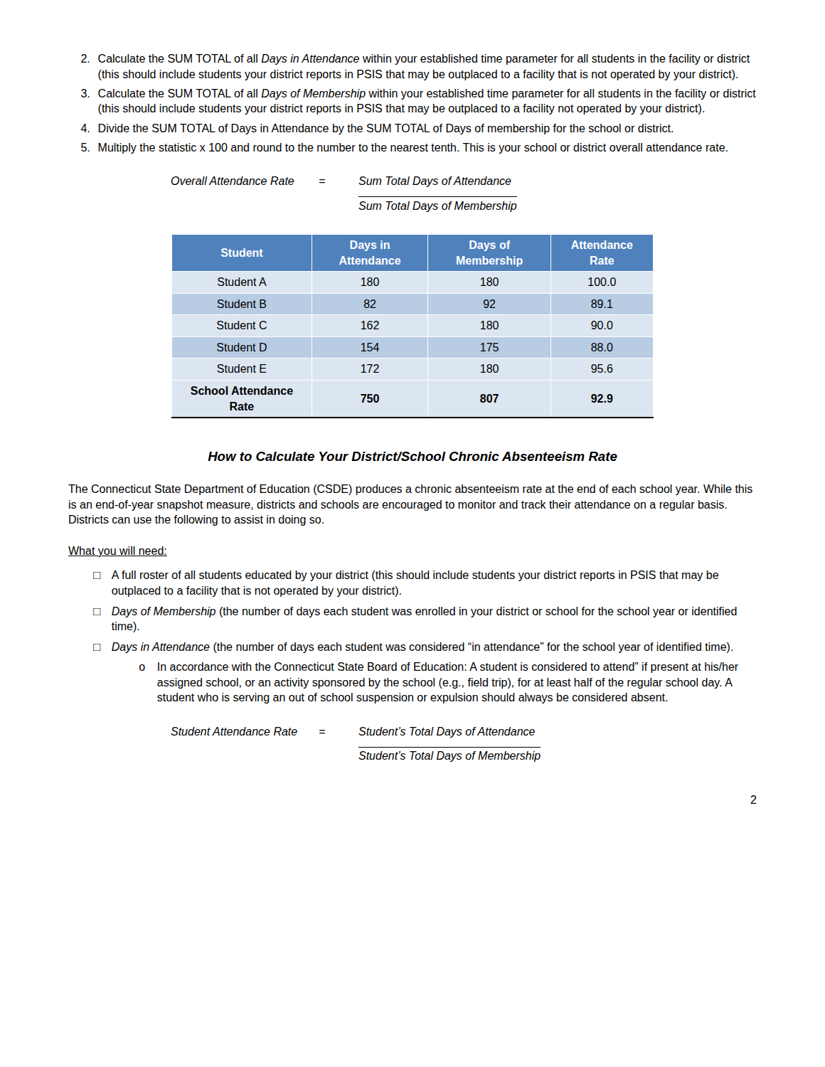Calculate the SUM TOTAL of all Days in Attendance within your established time parameter for all students in the facility or district (this should include students your district reports in PSIS that may be outplaced to a facility that is not operated by your district).
Calculate the SUM TOTAL of all Days of Membership within your established time parameter for all students in the facility or district (this should include students your district reports in PSIS that may be outplaced to a facility not operated by your district).
Divide the SUM TOTAL of Days in Attendance by the SUM TOTAL of Days of membership for the school or district.
Multiply the statistic x 100 and round to the number to the nearest tenth. This is your school or district overall attendance rate.
Overall Attendance Rate = Sum Total Days of Attendance Sum Total Days of Membership
| Student | Days in Attendance | Days of Membership | Attendance Rate |
| --- | --- | --- | --- |
| Student A | 180 | 180 | 100.0 |
| Student B | 82 | 92 | 89.1 |
| Student C | 162 | 180 | 90.0 |
| Student D | 154 | 175 | 88.0 |
| Student E | 172 | 180 | 95.6 |
| School Attendance Rate | 750 | 807 | 92.9 |
How to Calculate Your District/School Chronic Absenteeism Rate
The Connecticut State Department of Education (CSDE) produces a chronic absenteeism rate at the end of each school year. While this is an end-of-year snapshot measure, districts and schools are encouraged to monitor and track their attendance on a regular basis. Districts can use the following to assist in doing so.
What you will need:
A full roster of all students educated by your district (this should include students your district reports in PSIS that may be outplaced to a facility that is not operated by your district).
Days of Membership (the number of days each student was enrolled in your district or school for the school year or identified time).
Days in Attendance (the number of days each student was considered “in attendance” for the school year of identified time).
In accordance with the Connecticut State Board of Education: A student is considered to attend” if present at his/her assigned school, or an activity sponsored by the school (e.g., field trip), for at least half of the regular school day. A student who is serving an out of school suspension or expulsion should always be considered absent.
Student Attendance Rate = Student’s Total Days of Attendance Student’s Total Days of Membership
2